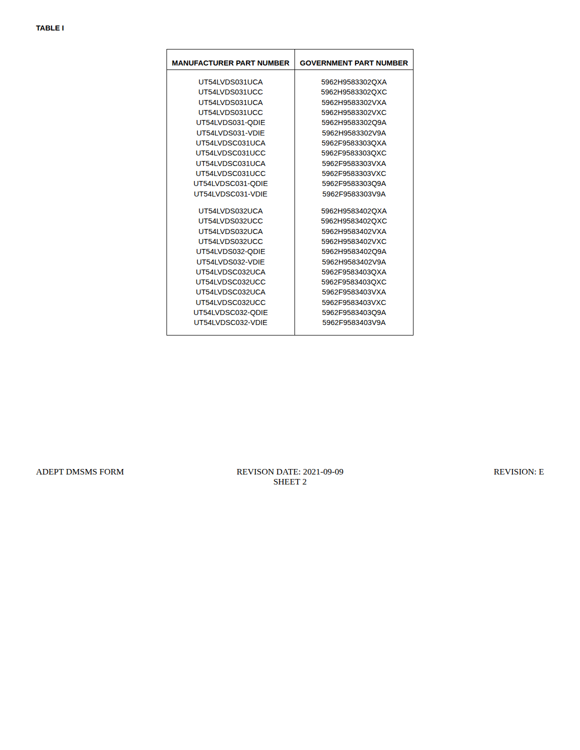TABLE I
| MANUFACTURER PART NUMBER | GOVERNMENT PART NUMBER |
| --- | --- |
| UT54LVDS031UCA | 5962H9583302QXA |
| UT54LVDS031UCC | 5962H9583302QXC |
| UT54LVDS031UCA | 5962H9583302VXA |
| UT54LVDS031UCC | 5962H9583302VXC |
| UT54LVDS031-QDIE | 5962H9583302Q9A |
| UT54LVDS031-VDIE | 5962H9583302V9A |
| UT54LVDSC031UCA | 5962F9583303QXA |
| UT54LVDSC031UCC | 5962F9583303QXC |
| UT54LVDSC031UCA | 5962F9583303VXA |
| UT54LVDSC031UCC | 5962F9583303VXC |
| UT54LVDSC031-QDIE | 5962F9583303Q9A |
| UT54LVDSC031-VDIE | 5962F9583303V9A |
| UT54LVDS032UCA | 5962H9583402QXA |
| UT54LVDS032UCC | 5962H9583402QXC |
| UT54LVDS032UCA | 5962H9583402VXA |
| UT54LVDS032UCC | 5962H9583402VXC |
| UT54LVDS032-QDIE | 5962H9583402Q9A |
| UT54LVDS032-VDIE | 5962H9583402V9A |
| UT54LVDSC032UCA | 5962F9583403QXA |
| UT54LVDSC032UCC | 5962F9583403QXC |
| UT54LVDSC032UCA | 5962F9583403VXA |
| UT54LVDSC032UCC | 5962F9583403VXC |
| UT54LVDSC032-QDIE | 5962F9583403Q9A |
| UT54LVDSC032-VDIE | 5962F9583403V9A |
ADEPT DMSMS FORM
REVISON DATE: 2021-09-09 SHEET 2
REVISION: E